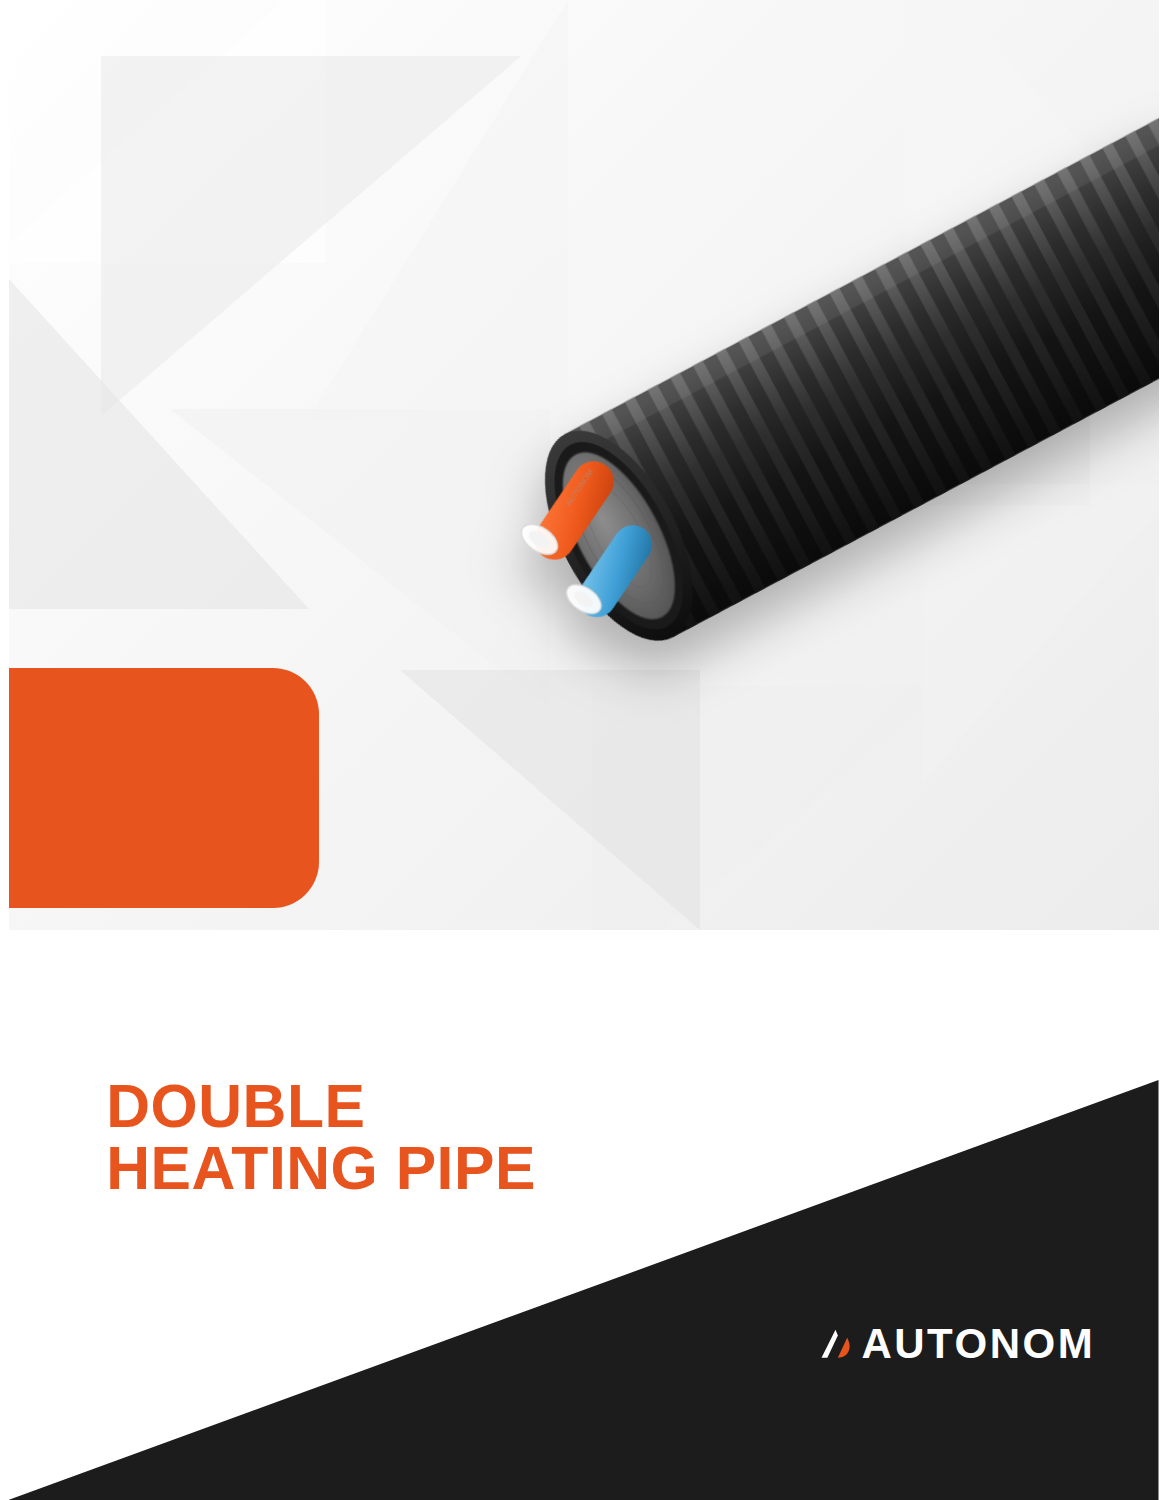AUTONOM
Double Heating Pipe
Autonom